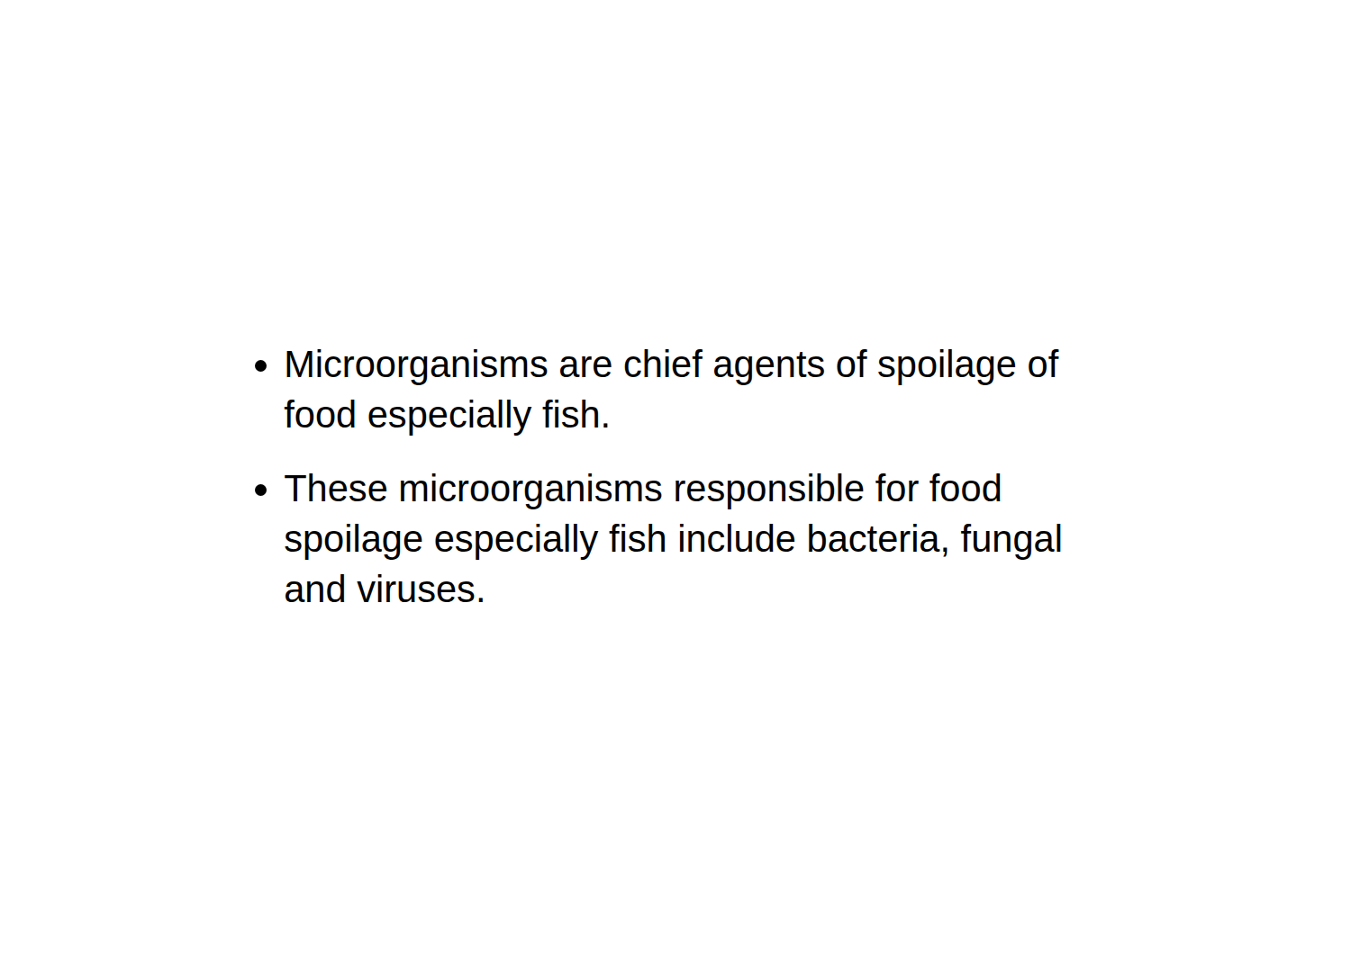Microorganisms are chief agents of spoilage of food especially fish.
These microorganisms responsible for food spoilage especially fish include bacteria, fungal and viruses.